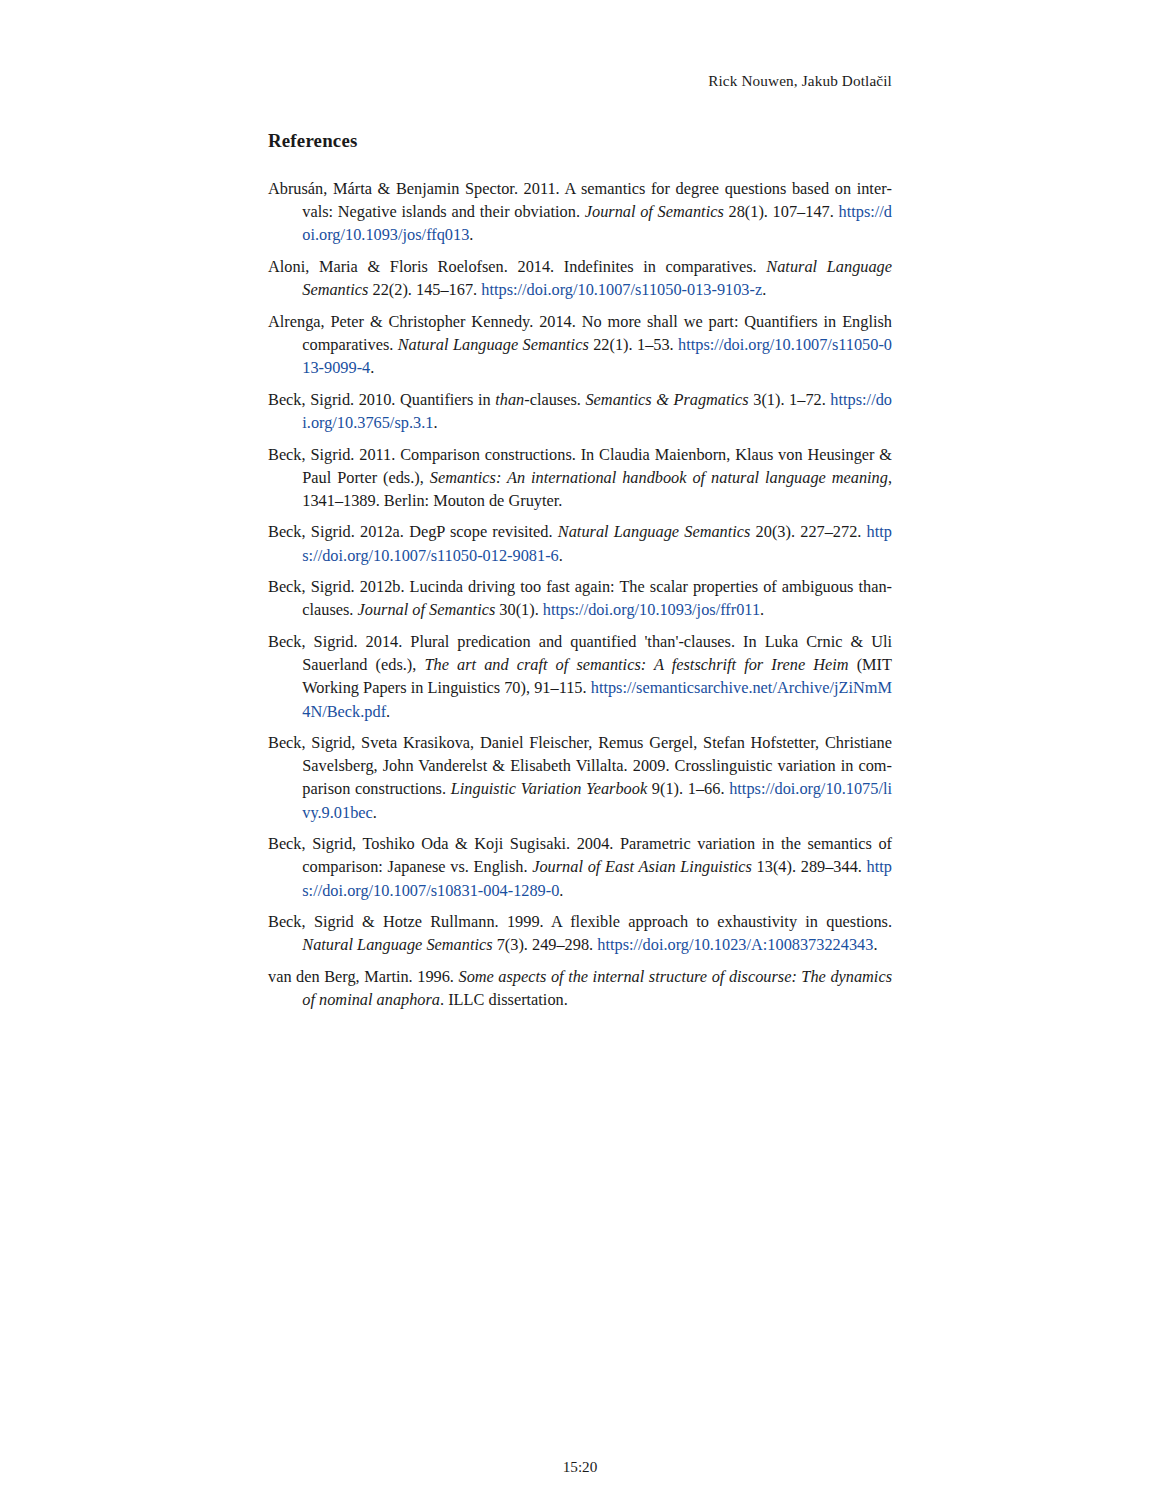Rick Nouwen, Jakub Dotlačil
References
Abrusán, Márta & Benjamin Spector. 2011. A semantics for degree questions based on intervals: Negative islands and their obviation. Journal of Semantics 28(1). 107–147. https://doi.org/10.1093/jos/ffq013.
Aloni, Maria & Floris Roelofsen. 2014. Indefinites in comparatives. Natural Language Semantics 22(2). 145–167. https://doi.org/10.1007/s11050-013-9103-z.
Alrenga, Peter & Christopher Kennedy. 2014. No more shall we part: Quantifiers in English comparatives. Natural Language Semantics 22(1). 1–53. https://doi.org/10.1007/s11050-013-9099-4.
Beck, Sigrid. 2010. Quantifiers in than-clauses. Semantics & Pragmatics 3(1). 1–72. https://doi.org/10.3765/sp.3.1.
Beck, Sigrid. 2011. Comparison constructions. In Claudia Maienborn, Klaus von Heusinger & Paul Porter (eds.), Semantics: An international handbook of natural language meaning, 1341–1389. Berlin: Mouton de Gruyter.
Beck, Sigrid. 2012a. DegP scope revisited. Natural Language Semantics 20(3). 227–272. https://doi.org/10.1007/s11050-012-9081-6.
Beck, Sigrid. 2012b. Lucinda driving too fast again: The scalar properties of ambiguous than-clauses. Journal of Semantics 30(1). https://doi.org/10.1093/jos/ffr011.
Beck, Sigrid. 2014. Plural predication and quantified 'than'-clauses. In Luka Crnic & Uli Sauerland (eds.), The art and craft of semantics: A festschrift for Irene Heim (MIT Working Papers in Linguistics 70), 91–115. https://semanticsarchive.net/Archive/jZiNmM4N/Beck.pdf.
Beck, Sigrid, Sveta Krasikova, Daniel Fleischer, Remus Gergel, Stefan Hofstetter, Christiane Savelsberg, John Vanderelst & Elisabeth Villalta. 2009. Crosslinguistic variation in comparison constructions. Linguistic Variation Yearbook 9(1). 1–66. https://doi.org/10.1075/livy.9.01bec.
Beck, Sigrid, Toshiko Oda & Koji Sugisaki. 2004. Parametric variation in the semantics of comparison: Japanese vs. English. Journal of East Asian Linguistics 13(4). 289–344. https://doi.org/10.1007/s10831-004-1289-0.
Beck, Sigrid & Hotze Rullmann. 1999. A flexible approach to exhaustivity in questions. Natural Language Semantics 7(3). 249–298. https://doi.org/10.1023/A:1008373224343.
van den Berg, Martin. 1996. Some aspects of the internal structure of discourse: The dynamics of nominal anaphora. ILLC dissertation.
15:20